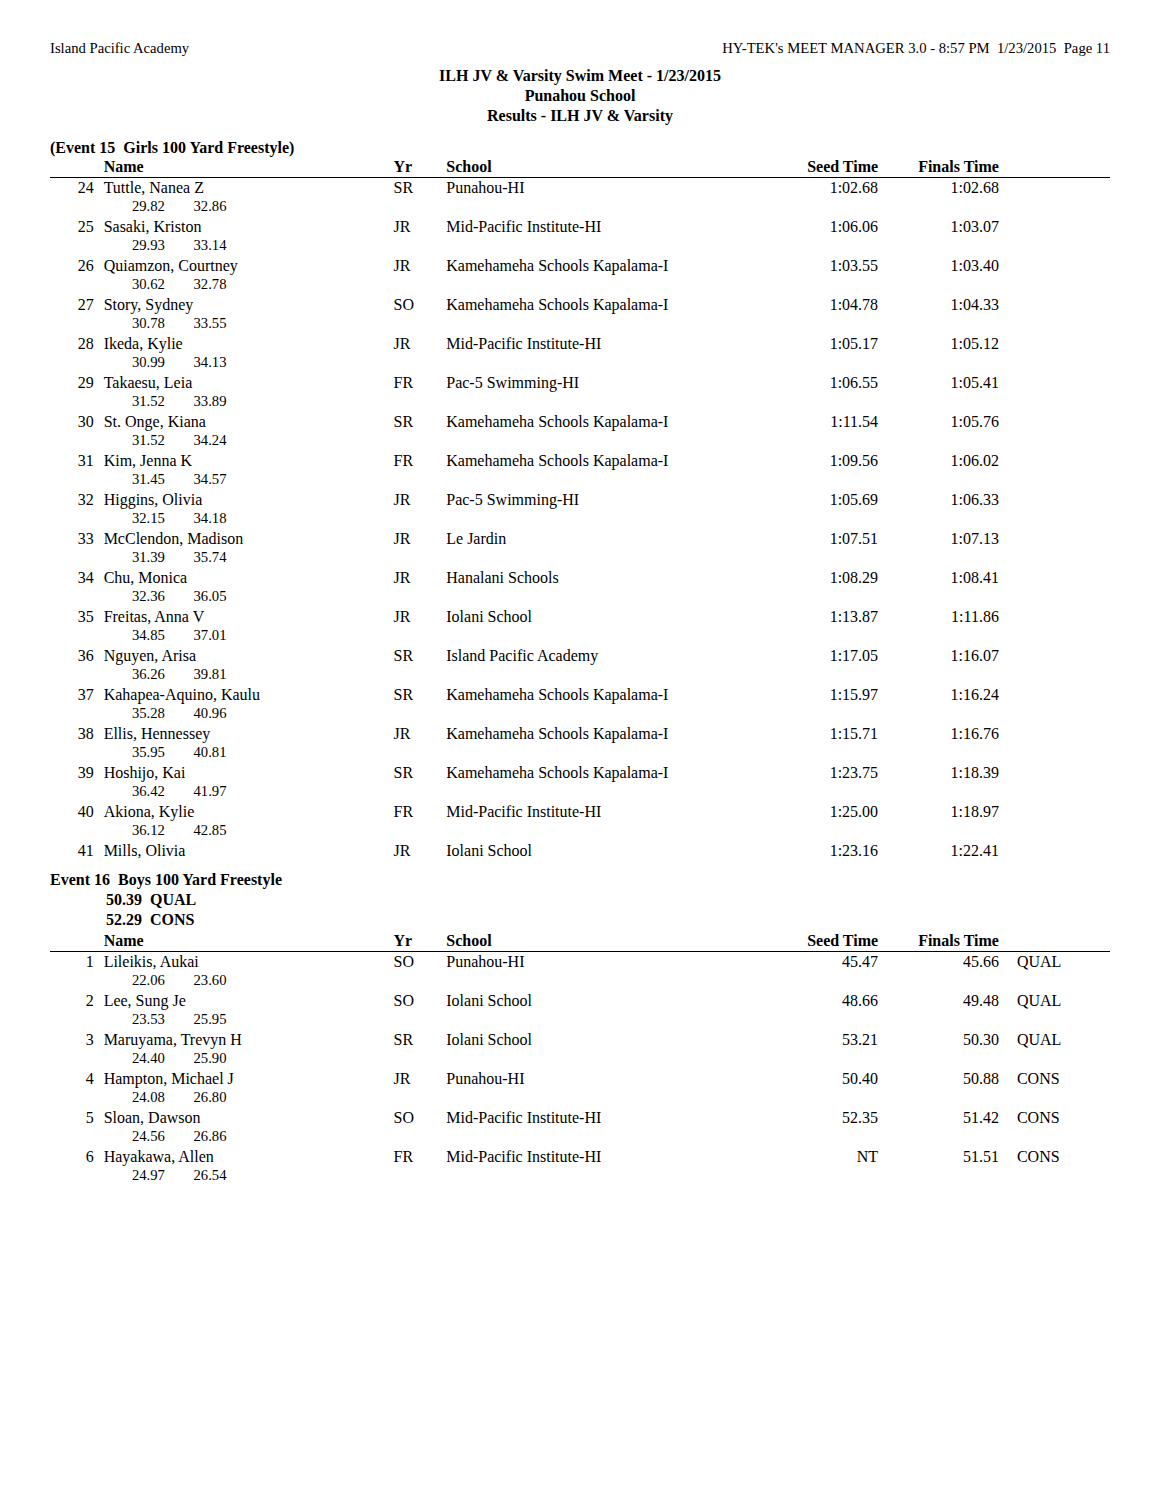Island Pacific Academy HY-TEK's MEET MANAGER 3.0 - 8:57 PM 1/23/2015 Page 11
ILH JV & Varsity Swim Meet - 1/23/2015
Punahou School
Results - ILH JV & Varsity
(Event 15 Girls 100 Yard Freestyle)
| | Name | Yr | School | Seed Time | Finals Time | |
| --- | --- | --- | --- | --- | --- | --- |
| 24 | Tuttle, Nanea Z | SR | Punahou-HI | 1:02.68 | 1:02.68 | |
| | 29.82 32.86 |
| 25 | Sasaki, Kriston | JR | Mid-Pacific Institute-HI | 1:06.06 | 1:03.07 | |
| | 29.93 33.14 |
| 26 | Quiamzon, Courtney | JR | Kamehameha Schools Kapalama-I | 1:03.55 | 1:03.40 | |
| | 30.62 32.78 |
| 27 | Story, Sydney | SO | Kamehameha Schools Kapalama-I | 1:04.78 | 1:04.33 | |
| | 30.78 33.55 |
| 28 | Ikeda, Kylie | JR | Mid-Pacific Institute-HI | 1:05.17 | 1:05.12 | |
| | 30.99 34.13 |
| 29 | Takaesu, Leia | FR | Pac-5 Swimming-HI | 1:06.55 | 1:05.41 | |
| | 31.52 33.89 |
| 30 | St. Onge, Kiana | SR | Kamehameha Schools Kapalama-I | 1:11.54 | 1:05.76 | |
| | 31.52 34.24 |
| 31 | Kim, Jenna K | FR | Kamehameha Schools Kapalama-I | 1:09.56 | 1:06.02 | |
| | 31.45 34.57 |
| 32 | Higgins, Olivia | JR | Pac-5 Swimming-HI | 1:05.69 | 1:06.33 | |
| | 32.15 34.18 |
| 33 | McClendon, Madison | JR | Le Jardin | 1:07.51 | 1:07.13 | |
| | 31.39 35.74 |
| 34 | Chu, Monica | JR | Hanalani Schools | 1:08.29 | 1:08.41 | |
| | 32.36 36.05 |
| 35 | Freitas, Anna V | JR | Iolani School | 1:13.87 | 1:11.86 | |
| | 34.85 37.01 |
| 36 | Nguyen, Arisa | SR | Island Pacific Academy | 1:17.05 | 1:16.07 | |
| | 36.26 39.81 |
| 37 | Kahapea-Aquino, Kaulu | SR | Kamehameha Schools Kapalama-I | 1:15.97 | 1:16.24 | |
| | 35.28 40.96 |
| 38 | Ellis, Hennessey | JR | Kamehameha Schools Kapalama-I | 1:15.71 | 1:16.76 | |
| | 35.95 40.81 |
| 39 | Hoshijo, Kai | SR | Kamehameha Schools Kapalama-I | 1:23.75 | 1:18.39 | |
| | 36.42 41.97 |
| 40 | Akiona, Kylie | FR | Mid-Pacific Institute-HI | 1:25.00 | 1:18.97 | |
| | 36.12 42.85 |
| 41 | Mills, Olivia | JR | Iolani School | 1:23.16 | 1:22.41 | |
Event 16 Boys 100 Yard Freestyle
50.39 QUAL
52.29 CONS
| | Name | Yr | School | Seed Time | Finals Time | |
| --- | --- | --- | --- | --- | --- | --- |
| 1 | Lileikis, Aukai | SO | Punahou-HI | 45.47 | 45.66 | QUAL |
| | 22.06 23.60 |
| 2 | Lee, Sung Je | SO | Iolani School | 48.66 | 49.48 | QUAL |
| | 23.53 25.95 |
| 3 | Maruyama, Trevyn H | SR | Iolani School | 53.21 | 50.30 | QUAL |
| | 24.40 25.90 |
| 4 | Hampton, Michael J | JR | Punahou-HI | 50.40 | 50.88 | CONS |
| | 24.08 26.80 |
| 5 | Sloan, Dawson | SO | Mid-Pacific Institute-HI | 52.35 | 51.42 | CONS |
| | 24.56 26.86 |
| 6 | Hayakawa, Allen | FR | Mid-Pacific Institute-HI | NT | 51.51 | CONS |
| | 24.97 26.54 |